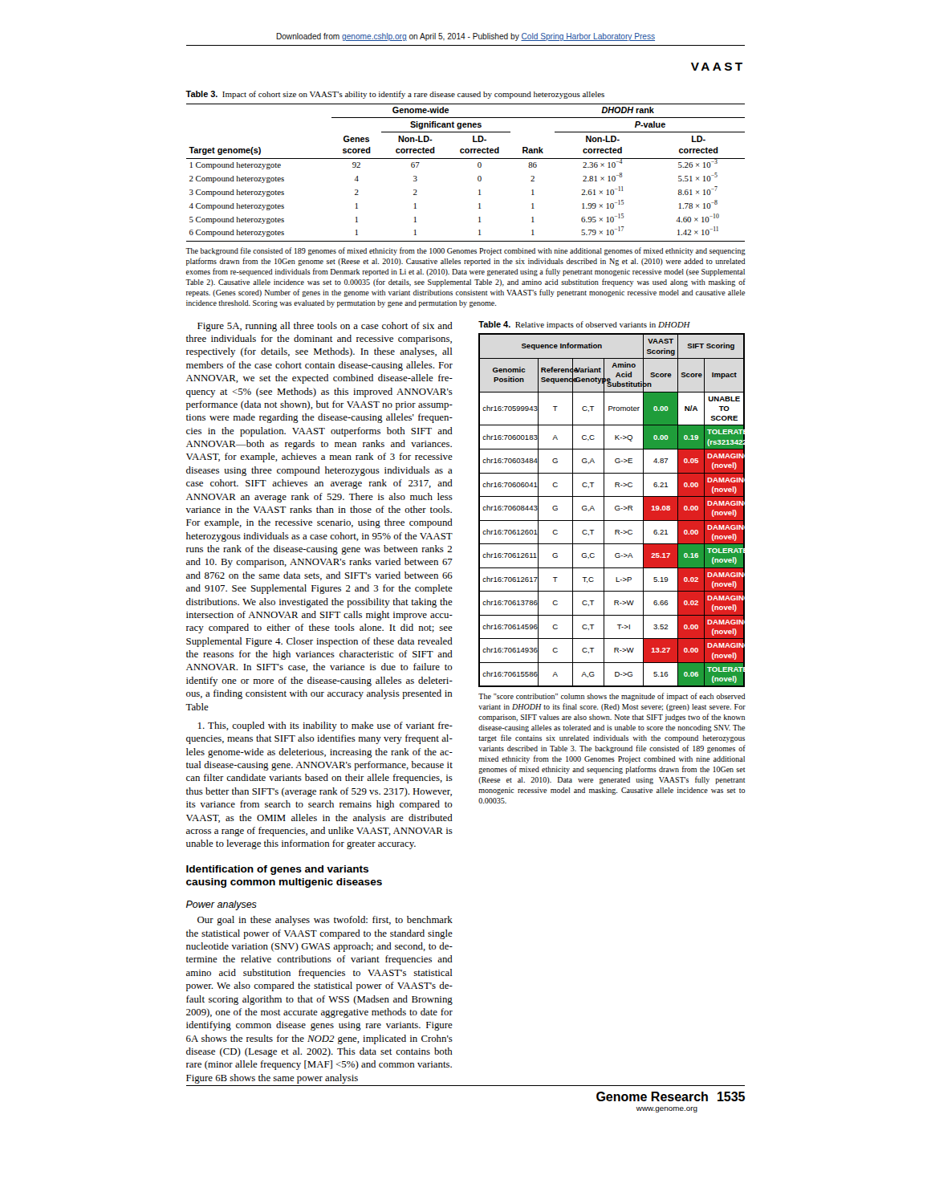Downloaded from genome.cshlp.org on April 5, 2014 - Published by Cold Spring Harbor Laboratory Press
VAAST
Table 3. Impact of cohort size on VAAST's ability to identify a rare disease caused by compound heterozygous alleles
| | Genome-wide | DHODH rank |
| --- | --- | --- |
| | | Significant genes | | P -value |
| Target genome(s) | Genes scored | Non-LD- corrected | LD- corrected | Rank | Non-LD- corrected | LD- corrected |
| 1 Compound heterozygote | 92 | 67 | 0 | 86 | 2.36 × 10 −4 | 5.26 × 10 −3 |
| 2 Compound heterozygotes | 4 | 3 | 0 | 2 | 2.81 × 10 −8 | 5.51 × 10 −5 |
| 3 Compound heterozygotes | 2 | 2 | 1 | 1 | 2.61 × 10 −11 | 8.61 × 10 −7 |
| 4 Compound heterozygotes | 1 | 1 | 1 | 1 | 1.99 × 10 −15 | 1.78 × 10 −8 |
| 5 Compound heterozygotes | 1 | 1 | 1 | 1 | 6.95 × 10 −15 | 4.60 × 10 −10 |
| 6 Compound heterozygotes | 1 | 1 | 1 | 1 | 5.79 × 10 −17 | 1.42 × 10 −11 |
The background file consisted of 189 genomes of mixed ethnicity from the 1000 Genomes Project combined with nine additional genomes of mixed ethnicity and sequencing platforms drawn from the 10Gen genome set (Reese et al. 2010). Causative alleles reported in the six individuals described in Ng et al. (2010) were added to unrelated exomes from re-sequenced individuals from Denmark reported in Li et al. (2010). Data were generated using a fully penetrant monogenic recessive model (see Supplemental Table 2). Causative allele incidence was set to 0.00035 (for details, see Supplemental Table 2), and amino acid substitution frequency was used along with masking of repeats. (Genes scored) Number of genes in the genome with variant distributions consistent with VAAST's fully penetrant monogenic recessive model and causative allele incidence threshold. Scoring was evaluated by permutation by gene and permutation by genome.
Figure 5A, running all three tools on a case cohort of six and three individuals for the dominant and recessive comparisons, respectively (for details, see Methods). In these analyses, all members of the case cohort contain disease-causing alleles. For ANNOVAR, we set the expected combined disease-allele frequency at <5% (see Methods) as this improved ANNOVAR's performance (data not shown), but for VAAST no prior assumptions were made regarding the disease-causing alleles' frequencies in the population. VAAST outperforms both SIFT and ANNOVAR—both as regards to mean ranks and variances. VAAST, for example, achieves a mean rank of 3 for recessive diseases using three compound heterozygous individuals as a case cohort. SIFT achieves an average rank of 2317, and ANNOVAR an average rank of 529. There is also much less variance in the VAAST ranks than in those of the other tools. For example, in the recessive scenario, using three compound heterozygous individuals as a case cohort, in 95% of the VAAST runs the rank of the disease-causing gene was between ranks 2 and 10. By comparison, ANNOVAR's ranks varied between 67 and 8762 on the same data sets, and SIFT's varied between 66 and 9107. See Supplemental Figures 2 and 3 for the complete distributions. We also investigated the possibility that taking the intersection of ANNOVAR and SIFT calls might improve accuracy compared to either of these tools alone. It did not; see Supplemental Figure 4. Closer inspection of these data revealed the reasons for the high variances characteristic of SIFT and ANNOVAR. In SIFT's case, the variance is due to failure to identify one or more of the disease-causing alleles as deleterious, a finding consistent with our accuracy analysis presented in Table
1. This, coupled with its inability to make use of variant frequencies, means that SIFT also identifies many very frequent alleles genome-wide as deleterious, increasing the rank of the actual disease-causing gene. ANNOVAR's performance, because it can filter candidate variants based on their allele frequencies, is thus better than SIFT's (average rank of 529 vs. 2317). However, its variance from search to search remains high compared to VAAST, as the OMIM alleles in the analysis are distributed across a range of frequencies, and unlike VAAST, ANNOVAR is unable to leverage this information for greater accuracy.
Identification of genes and variants
causing common multigenic diseases
Power analyses
Our goal in these analyses was twofold: first, to benchmark the statistical power of VAAST compared to the standard single nucleotide variation (SNV) GWAS approach; and second, to determine the relative contributions of variant frequencies and amino acid substitution frequencies to VAAST's statistical power. We also compared the statistical power of VAAST's default scoring algorithm to that of WSS (Madsen and Browning 2009), one of the most accurate aggregative methods to date for identifying common disease genes using rare variants. Figure 6A shows the results for the NOD2 gene, implicated in Crohn's disease (CD) (Lesage et al. 2002). This data set contains both rare (minor allele frequency [MAF] <5%) and common variants. Figure 6B shows the same power analysis
Table 4. Relative impacts of observed variants in DHODH
| Sequence Information | VAAST Scoring | SIFT Scoring |
| --- | --- | --- |
| Genomic Position | Reference Sequence | Variant Genotype | Amino Acid Substitution | Score | Score | Impact |
| chr16:70599943 | T | C,T | Promoter | 0.00 | N/A | UNABLE TO SCORE |
| chr16:70600183 | A | C,C | K->Q | 0.00 | 0.19 | TOLERATED (rs3213422:C) |
| chr16:70603484 | G | G,A | G->E | 4.87 | 0.05 | DAMAGING (novel) |
| chr16:70606041 | C | C,T | R->C | 6.21 | 0.00 | DAMAGING (novel) |
| chr16:70608443 | G | G,A | G->R | 19.08 | 0.00 | DAMAGING (novel) |
| chr16:70612601 | C | C,T | R->C | 6.21 | 0.00 | DAMAGING (novel) |
| chr16:70612611 | G | G,C | G->A | 25.17 | 0.16 | TOLERATED (novel) |
| chr16:70612617 | T | T,C | L->P | 5.19 | 0.02 | DAMAGING (novel) |
| chr16:70613786 | C | C,T | R->W | 6.66 | 0.02 | DAMAGING (novel) |
| chr16:70614596 | C | C,T | T->I | 3.52 | 0.00 | DAMAGING (novel) |
| chr16:70614936 | C | C,T | R->W | 13.27 | 0.00 | DAMAGING (novel) |
| chr16:70615586 | A | A,G | D->G | 5.16 | 0.06 | TOLERATED (novel) |
The "score contribution" column shows the magnitude of impact of each observed variant in DHODH to its final score. (Red) Most severe; (green) least severe. For comparison, SIFT values are also shown. Note that SIFT judges two of the known disease-causing alleles as tolerated and is unable to score the noncoding SNV. The target file contains six unrelated individuals with the compound heterozygous variants described in Table 3. The background file consisted of 189 genomes of mixed ethnicity from the 1000 Genomes Project combined with nine additional genomes of mixed ethnicity and sequencing platforms drawn from the 10Gen set (Reese et al. 2010). Data were generated using VAAST's fully penetrant monogenic recessive model and masking. Causative allele incidence was set to 0.00035.
Genome Research 1535 www.genome.org